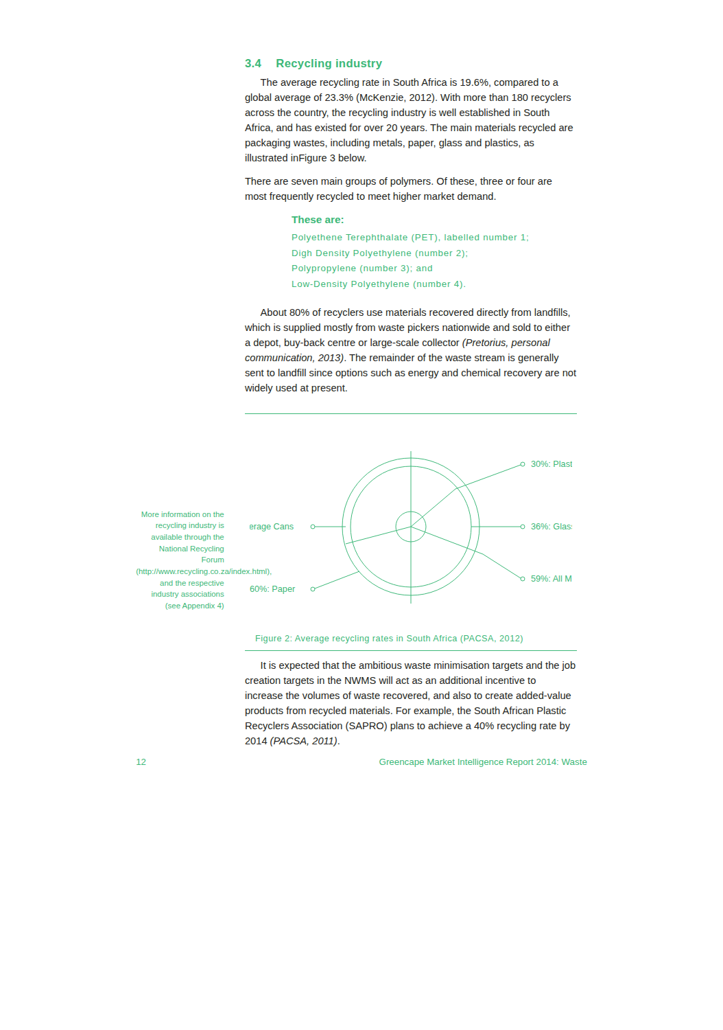3.4 Recycling industry
The average recycling rate in South Africa is 19.6%, compared to a global average of 23.3% (McKenzie, 2012). With more than 180 recyclers across the country, the recycling industry is well established in South Africa, and has existed for over 20 years. The main materials recycled are packaging wastes, including metals, paper, glass and plastics, as illustrated inFigure 3 below.
There are seven main groups of polymers. Of these, three or four are most frequently recycled to meet higher market demand.
These are:
Polyethene Terephthalate (PET), labelled number 1;
Digh Density Polyethylene (number 2);
Polypropylene (number 3); and
Low-Density Polyethylene (number 4).
About 80% of recyclers use materials recovered directly from landfills, which is supplied mostly from waste pickers nationwide and sold to either a depot, buy-back centre or large-scale collector (Pretorius, personal communication, 2013). The remainder of the waste stream is generally sent to landfill since options such as energy and chemical recovery are not widely used at present.
30%: Plastic 36%: Glass 59%: All Metal Packaging 60%: Paper 69%: Metal Beverage Cans
Figure 2: Average recycling rates in South Africa (PACSA, 2012)
It is expected that the ambitious waste minimisation targets and the job creation targets in the NWMS will act as an additional incentive to increase the volumes of waste recovered, and also to create added-value products from recycled materials. For example, the South African Plastic Recyclers Association (SAPRO) plans to achieve a 40% recycling rate by 2014 (PACSA, 2011).
More information on the recycling industry is available through the National Recycling Forum (http://www.recycling.co.za/index.html), and the respective industry associations (see Appendix 4)
12
Greencape Market Intelligence Report 2014: Waste